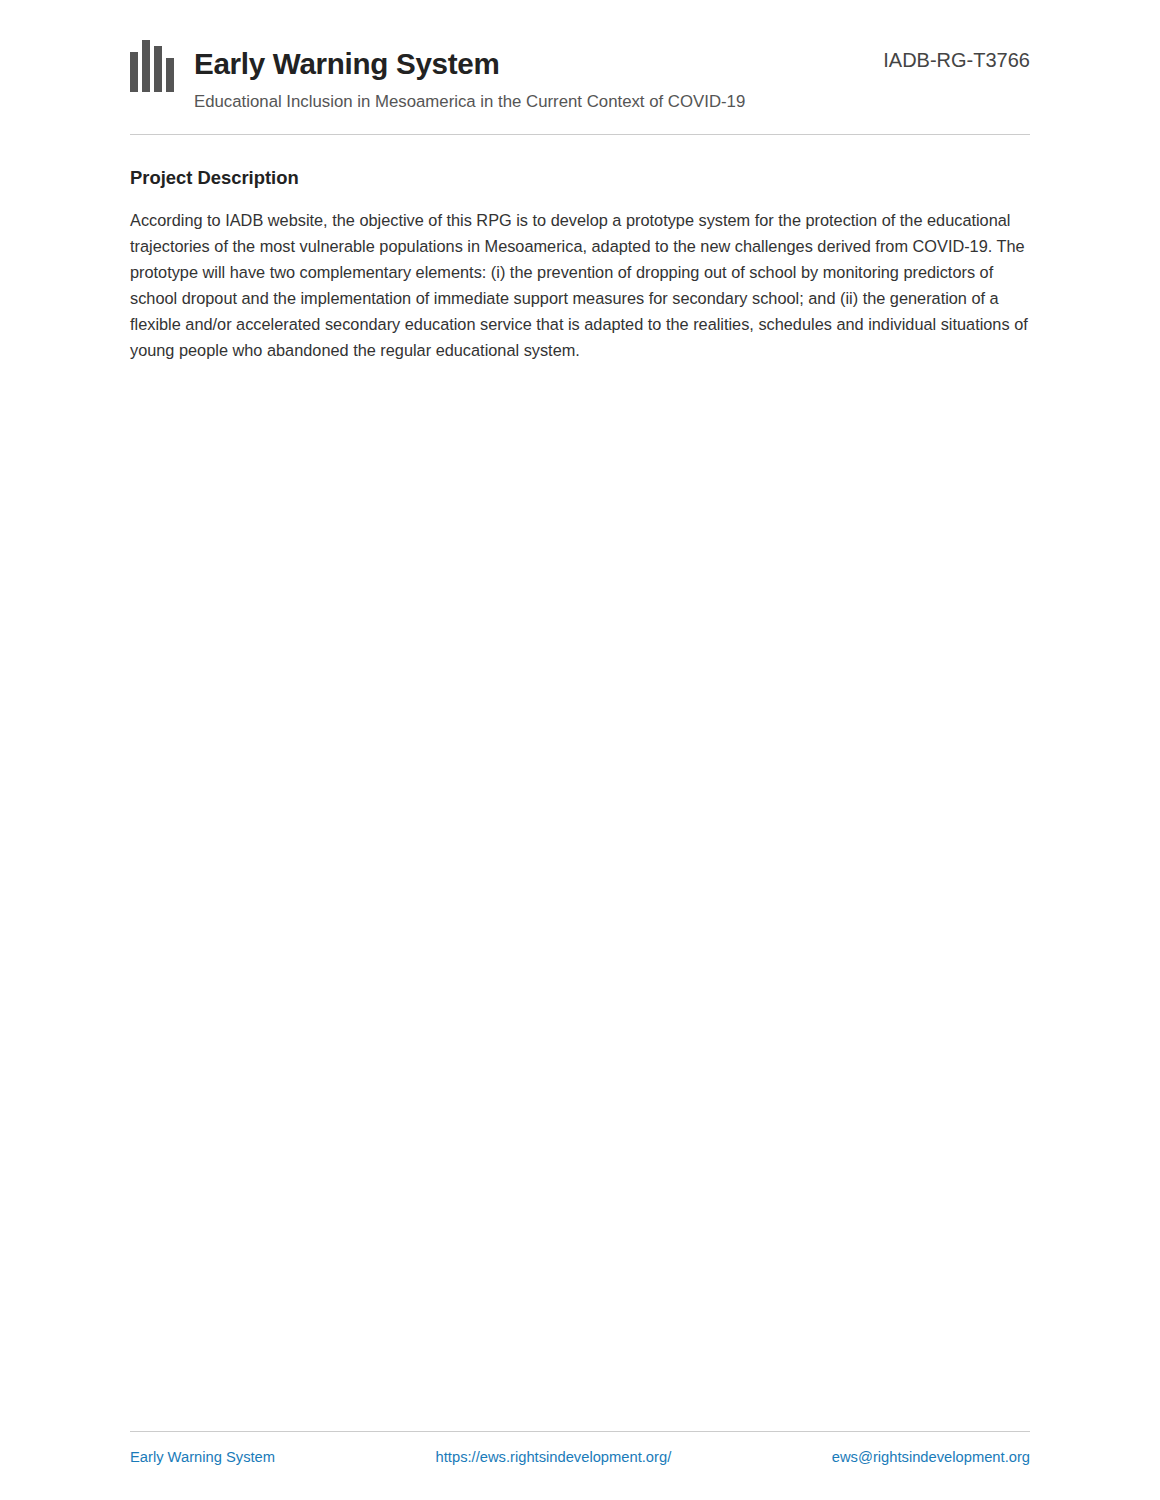Early Warning System
Educational Inclusion in Mesoamerica in the Current Context of COVID-19
IADB-RG-T3766
Project Description
According to IADB website, the objective of this RPG is to develop a prototype system for the protection of the educational trajectories of the most vulnerable populations in Mesoamerica, adapted to the new challenges derived from COVID-19. The prototype will have two complementary elements: (i) the prevention of dropping out of school by monitoring predictors of school dropout and the implementation of immediate support measures for secondary school; and (ii) the generation of a flexible and/or accelerated secondary education service that is adapted to the realities, schedules and individual situations of young people who abandoned the regular educational system.
Early Warning System
https://ews.rightsindevelopment.org/
ews@rightsindevelopment.org